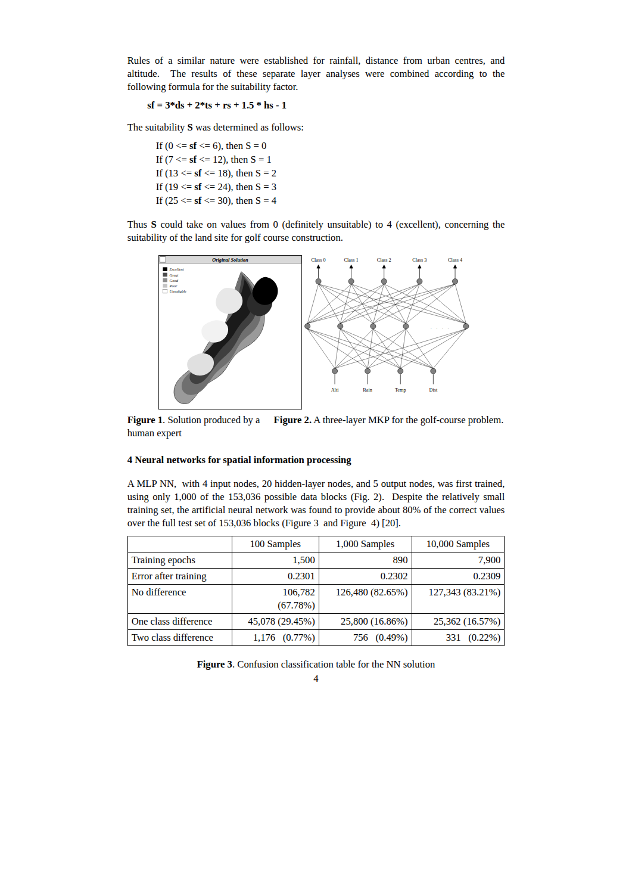Rules of a similar nature were established for rainfall, distance from urban centres, and altitude. The results of these separate layer analyses were combined according to the following formula for the suitability factor.
sf = 3*ds + 2*ts + rs + 1.5 * hs - 1
The suitability S was determined as follows:
If (0 <= sf <= 6), then S = 0
If (7 <= sf <= 12), then S = 1
If (13 <= sf <= 18), then S = 2
If (19 <= sf <= 24), then S = 3
If (25 <= sf <= 30), then S = 4
Thus S could take on values from 0 (definitely unsuitable) to 4 (excellent), concerning the suitability of the land site for golf course construction.
Original Solution Excellent Great Good Poor Unsuitable
Class 0 Class 1 Class 2 Class 3 Class 4 . . . . Alti Rain Temp Dist
Figure 1. Solution produced by a human expert
Figure 2. A three-layer MKP for the golf-course problem.
4 Neural networks for spatial information processing
A MLP NN, with 4 input nodes, 20 hidden-layer nodes, and 5 output nodes, was first trained, using only 1,000 of the 153,036 possible data blocks (Fig. 2). Despite the relatively small training set, the artificial neural network was found to provide about 80% of the correct values over the full test set of 153,036 blocks (Figure 3 and Figure 4) [20].
| | 100 Samples | 1,000 Samples | 10,000 Samples |
| --- | --- | --- | --- |
| Training epochs | 1,500 | 890 | 7,900 |
| Error after training | 0.2301 | 0.2302 | 0.2309 |
| No difference | 106,782 (67.78%) | 126,480 (82.65%) | 127,343 (83.21%) |
| One class difference | 45,078 (29.45%) | 25,800 (16.86%) | 25,362 (16.57%) |
| Two class difference | 1,176 (0.77%) | 756 (0.49%) | 331 (0.22%) |
Figure 3. Confusion classification table for the NN solution
4